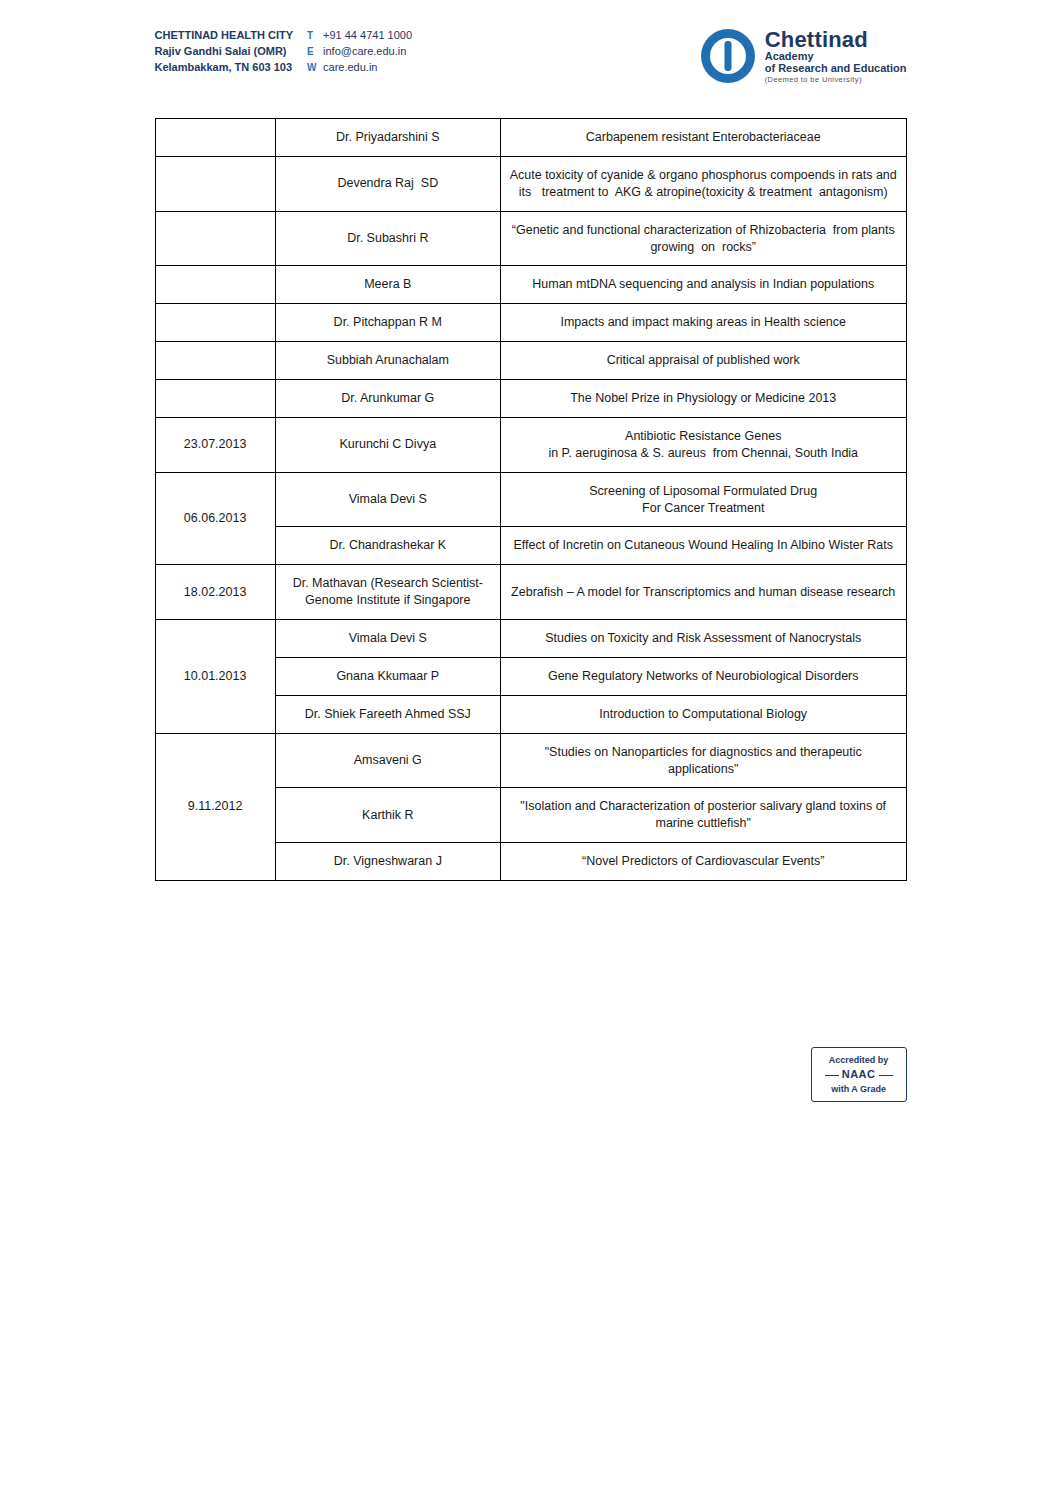CHETTINAD HEALTH CITY
Rajiv Gandhi Salai (OMR)
Kelambakkam, TN 603 103
T+91 44 4741 1000
Einfo@care.edu.in
Wcare.edu.in
Chettinad
Academy
of Research and Education
(Deemed to be University)
| | Dr. Priyadarshini S | Carbapenem resistant Enterobacteriaceae |
| | Devendra Raj SD | Acute toxicity of cyanide & organo phosphorus compoends in rats and its treatment to AKG & atropine(toxicity & treatment antagonism) |
| | Dr. Subashri R | “Genetic and functional characterization of Rhizobacteria from plants growing on rocks” |
| | Meera B | Human mtDNA sequencing and analysis in Indian populations |
| | Dr. Pitchappan R M | Impacts and impact making areas in Health science |
| | Subbiah Arunachalam | Critical appraisal of published work |
| | Dr. Arunkumar G | The Nobel Prize in Physiology or Medicine 2013 |
| 23.07.2013 | Kurunchi C Divya | Antibiotic Resistance Genes in P. aeruginosa & S. aureus from Chennai, South India |
| 06.06.2013 | Vimala Devi S | Screening of Liposomal Formulated Drug For Cancer Treatment |
| Dr. Chandrashekar K | Effect of Incretin on Cutaneous Wound Healing In Albino Wister Rats |
| 18.02.2013 | Dr. Mathavan (Research Scientist- Genome Institute if Singapore | Zebrafish – A model for Transcriptomics and human disease research |
| 10.01.2013 | Vimala Devi S | Studies on Toxicity and Risk Assessment of Nanocrystals |
| Gnana Kkumaar P | Gene Regulatory Networks of Neurobiological Disorders |
| Dr. Shiek Fareeth Ahmed SSJ | Introduction to Computational Biology |
| 9.11.2012 | Amsaveni G | "Studies on Nanoparticles for diagnostics and therapeutic applications" |
| Karthik R | "Isolation and Characterization of posterior salivary gland toxins of marine cuttlefish" |
| Dr. Vigneshwaran J | “Novel Predictors of Cardiovascular Events” |
Accredited by NAAC with A Grade